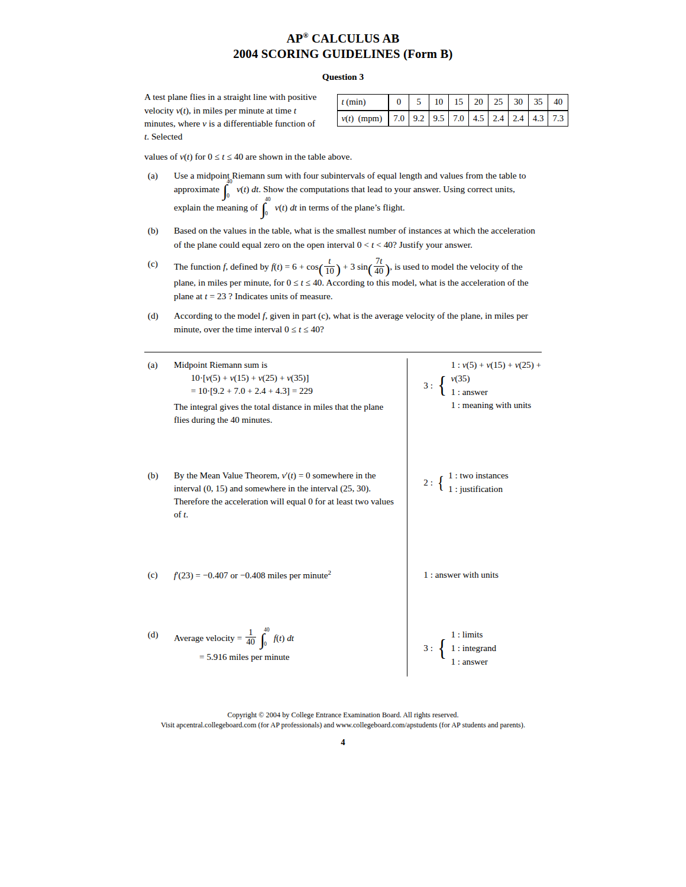AP® CALCULUS AB
2004 SCORING GUIDELINES (Form B)
Question 3
A test plane flies in a straight line with positive velocity v(t), in miles per minute at time t minutes, where v is a differentiable function of t. Selected
| t (min) | 0 | 5 | 10 | 15 | 20 | 25 | 30 | 35 | 40 |
| v ( t ) (mpm) | 7.0 | 9.2 | 9.5 | 7.0 | 4.5 | 2.4 | 2.4 | 4.3 | 7.3 |
values of v(t) for 0 ≤ t ≤ 40 are shown in the table above.
(a) Use a midpoint Riemann sum with four subintervals of equal length and values from the table to approximate ∫400 v(t) dt. Show the computations that lead to your answer. Using correct units, explain the meaning of ∫400 v(t) dt in terms of the plane’s flight.
(b) Based on the values in the table, what is the smallest number of instances at which the acceleration of the plane could equal zero on the open interval 0 < t < 40? Justify your answer.
(c) The function f, defined by f(t) = 6 + cos(t 10) + 3 sin(7t 40), is used to model the velocity of the plane, in miles per minute, for 0 ≤ t ≤ 40. According to this model, what is the acceleration of the plane at t = 23 ? Indicates units of measure.
(d) According to the model f, given in part (c), what is the average velocity of the plane, in miles per minute, over the time interval 0 ≤ t ≤ 40?
(a) Midpoint Riemann sum is
10·[v(5) + v(15) + v(25) + v(35)]
= 10·[9.2 + 7.0 + 2.4 + 4.3] = 229
The integral gives the total distance in miles that the plane flies during the 40 minutes.
3 : { 1 : v(5) + v(15) + v(25) + v(35)
1 : answer
1 : meaning with units
(b) By the Mean Value Theorem, v′(t) = 0 somewhere in the interval (0, 15) and somewhere in the interval (25, 30). Therefore the acceleration will equal 0 for at least two values of t.
2 : { 1 : two instances
1 : justification
(c) f′(23) = −0.407 or −0.408 miles per minute2
1 : answer with units
(d) Average velocity = 140 ∫400 f(t) dt
= 5.916 miles per minute
3 : { 1 : limits
1 : integrand
1 : answer
Copyright © 2004 by College Entrance Examination Board. All rights reserved.
Visit apcentral.collegeboard.com (for AP professionals) and www.collegeboard.com/apstudents (for AP students and parents).
4